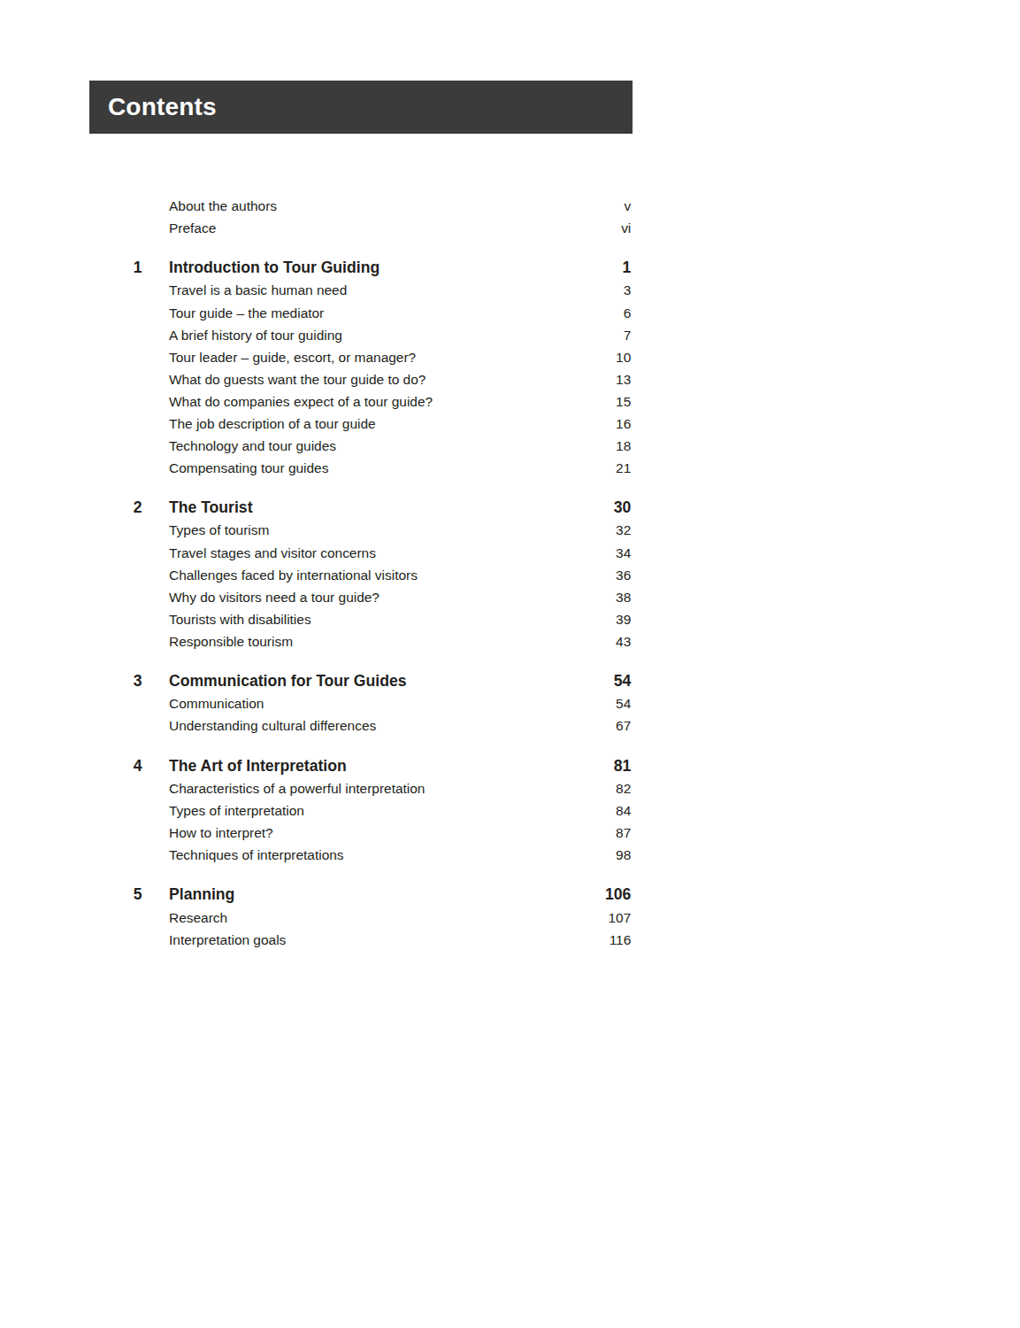Contents
| | About the authors | v |
| | Preface | vi |
| 1 | Introduction to Tour Guiding | 1 |
| | Travel is a basic human need | 3 |
| | Tour guide – the mediator | 6 |
| | A brief history of tour guiding | 7 |
| | Tour leader – guide, escort, or manager? | 10 |
| | What do guests want the tour guide to do? | 13 |
| | What do companies expect of a tour guide? | 15 |
| | The job description of a tour guide | 16 |
| | Technology and tour guides | 18 |
| | Compensating tour guides | 21 |
| 2 | The Tourist | 30 |
| | Types of tourism | 32 |
| | Travel stages and visitor concerns | 34 |
| | Challenges faced by international visitors | 36 |
| | Why do visitors need a tour guide? | 38 |
| | Tourists with disabilities | 39 |
| | Responsible tourism | 43 |
| 3 | Communication for Tour Guides | 54 |
| | Communication | 54 |
| | Understanding cultural differences | 67 |
| 4 | The Art of Interpretation | 81 |
| | Characteristics of a powerful interpretation | 82 |
| | Types of interpretation | 84 |
| | How to interpret? | 87 |
| | Techniques of interpretations | 98 |
| 5 | Planning | 106 |
| | Research | 107 |
| | Interpretation goals | 116 |